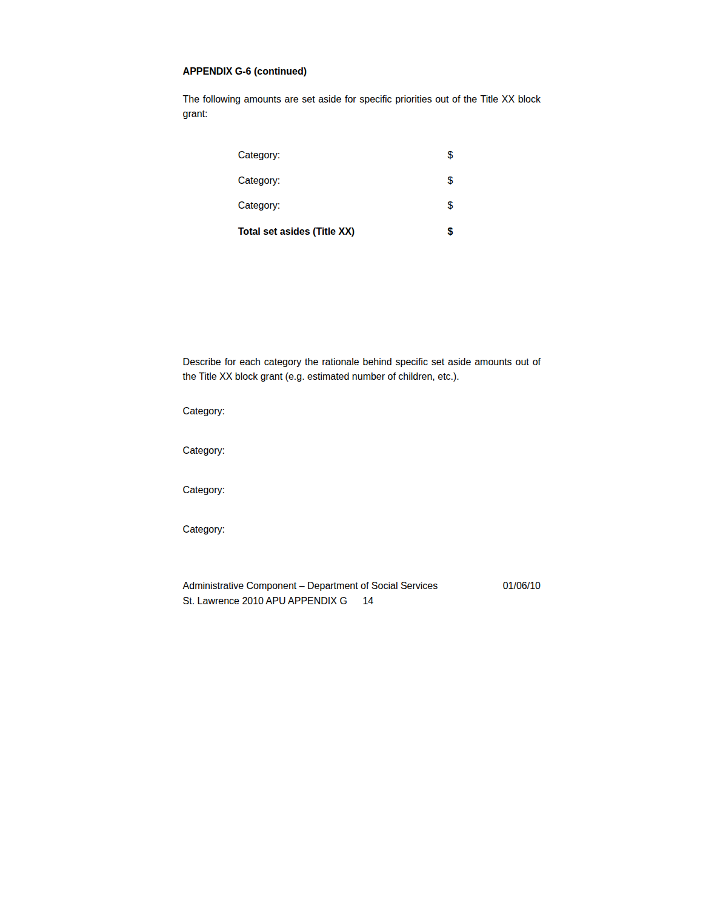APPENDIX G-6 (continued)
The following amounts are set aside for specific priorities out of the Title XX block grant:
| Category: | $ |
| Category: | $ |
| Category: | $ |
| Total set asides (Title XX) | $ |
Describe for each category the rationale behind specific set aside amounts out of the Title XX block grant (e.g. estimated number of children, etc.).
Category:
Category:
Category:
Category:
Administrative Component – Department of Social Services 01/06/10
St. Lawrence 2010 APU APPENDIX G14